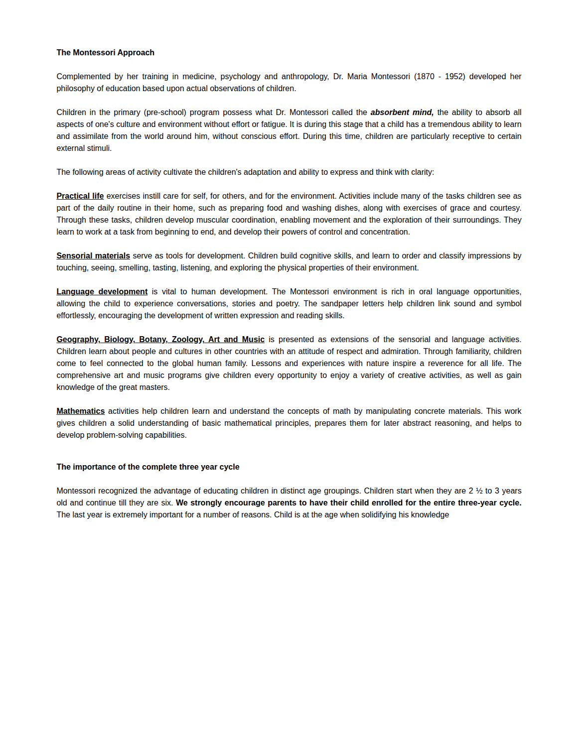The Montessori Approach
Complemented by her training in medicine, psychology and anthropology, Dr. Maria Montessori (1870 - 1952) developed her philosophy of education based upon actual observations of children.
Children in the primary (pre-school) program possess what Dr. Montessori called the absorbent mind, the ability to absorb all aspects of one's culture and environment without effort or fatigue. It is during this stage that a child has a tremendous ability to learn and assimilate from the world around him, without conscious effort. During this time, children are particularly receptive to certain external stimuli.
The following areas of activity cultivate the children's adaptation and ability to express and think with clarity:
Practical life exercises instill care for self, for others, and for the environment. Activities include many of the tasks children see as part of the daily routine in their home, such as preparing food and washing dishes, along with exercises of grace and courtesy. Through these tasks, children develop muscular coordination, enabling movement and the exploration of their surroundings. They learn to work at a task from beginning to end, and develop their powers of control and concentration.
Sensorial materials serve as tools for development. Children build cognitive skills, and learn to order and classify impressions by touching, seeing, smelling, tasting, listening, and exploring the physical properties of their environment.
Language development is vital to human development. The Montessori environment is rich in oral language opportunities, allowing the child to experience conversations, stories and poetry. The sandpaper letters help children link sound and symbol effortlessly, encouraging the development of written expression and reading skills.
Geography, Biology, Botany, Zoology, Art and Music is presented as extensions of the sensorial and language activities. Children learn about people and cultures in other countries with an attitude of respect and admiration. Through familiarity, children come to feel connected to the global human family. Lessons and experiences with nature inspire a reverence for all life. The comprehensive art and music programs give children every opportunity to enjoy a variety of creative activities, as well as gain knowledge of the great masters.
Mathematics activities help children learn and understand the concepts of math by manipulating concrete materials. This work gives children a solid understanding of basic mathematical principles, prepares them for later abstract reasoning, and helps to develop problem-solving capabilities.
The importance of the complete three year cycle
Montessori recognized the advantage of educating children in distinct age groupings. Children start when they are 2 ½ to 3 years old and continue till they are six. We strongly encourage parents to have their child enrolled for the entire three-year cycle. The last year is extremely important for a number of reasons. Child is at the age when solidifying his knowledge